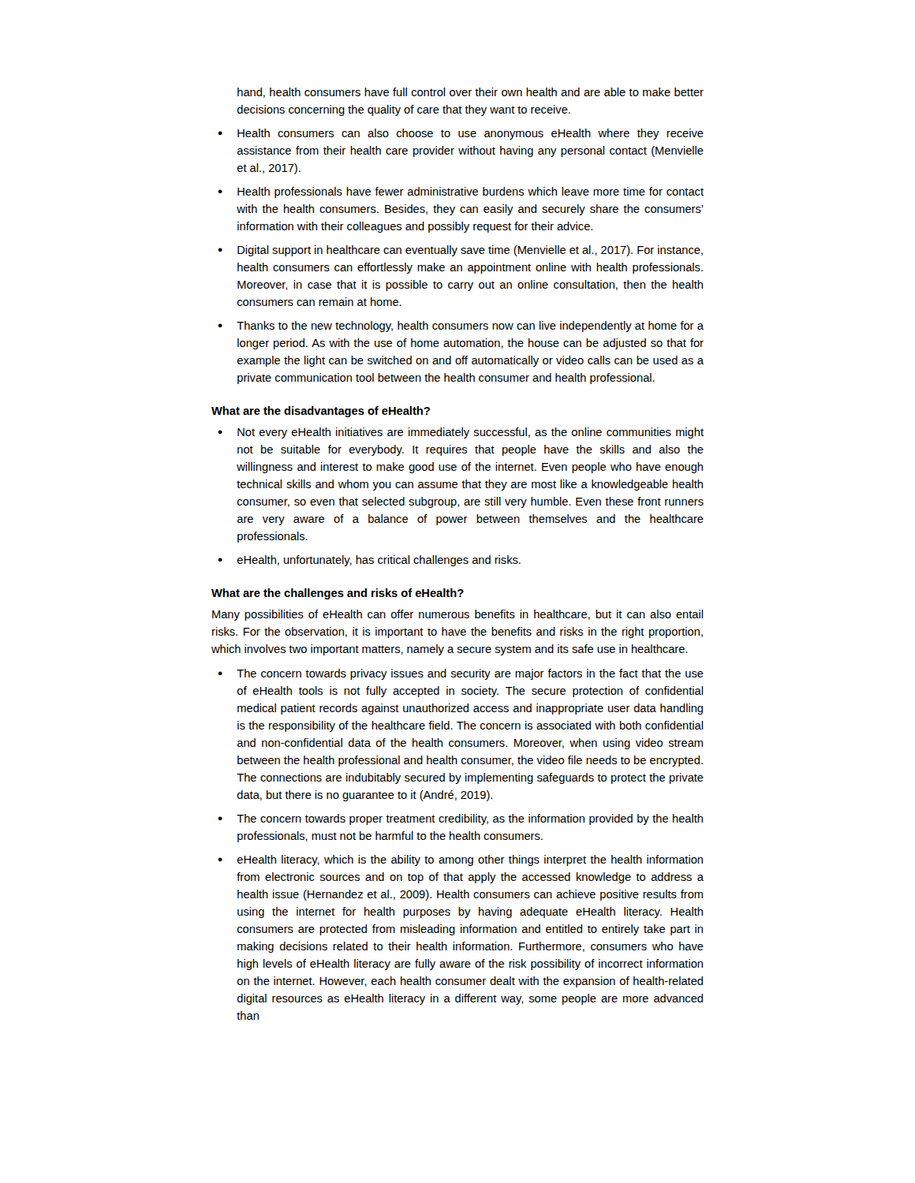hand, health consumers have full control over their own health and are able to make better decisions concerning the quality of care that they want to receive.
Health consumers can also choose to use anonymous eHealth where they receive assistance from their health care provider without having any personal contact (Menvielle et al., 2017).
Health professionals have fewer administrative burdens which leave more time for contact with the health consumers. Besides, they can easily and securely share the consumers’ information with their colleagues and possibly request for their advice.
Digital support in healthcare can eventually save time (Menvielle et al., 2017). For instance, health consumers can effortlessly make an appointment online with health professionals. Moreover, in case that it is possible to carry out an online consultation, then the health consumers can remain at home.
Thanks to the new technology, health consumers now can live independently at home for a longer period. As with the use of home automation, the house can be adjusted so that for example the light can be switched on and off automatically or video calls can be used as a private communication tool between the health consumer and health professional.
What are the disadvantages of eHealth?
Not every eHealth initiatives are immediately successful, as the online communities might not be suitable for everybody. It requires that people have the skills and also the willingness and interest to make good use of the internet. Even people who have enough technical skills and whom you can assume that they are most like a knowledgeable health consumer, so even that selected subgroup, are still very humble. Even these front runners are very aware of a balance of power between themselves and the healthcare professionals.
eHealth, unfortunately, has critical challenges and risks.
What are the challenges and risks of eHealth?
Many possibilities of eHealth can offer numerous benefits in healthcare, but it can also entail risks. For the observation, it is important to have the benefits and risks in the right proportion, which involves two important matters, namely a secure system and its safe use in healthcare.
The concern towards privacy issues and security are major factors in the fact that the use of eHealth tools is not fully accepted in society. The secure protection of confidential medical patient records against unauthorized access and inappropriate user data handling is the responsibility of the healthcare field. The concern is associated with both confidential and non-confidential data of the health consumers. Moreover, when using video stream between the health professional and health consumer, the video file needs to be encrypted. The connections are indubitably secured by implementing safeguards to protect the private data, but there is no guarantee to it (André, 2019).
The concern towards proper treatment credibility, as the information provided by the health professionals, must not be harmful to the health consumers.
eHealth literacy, which is the ability to among other things interpret the health information from electronic sources and on top of that apply the accessed knowledge to address a health issue (Hernandez et al., 2009). Health consumers can achieve positive results from using the internet for health purposes by having adequate eHealth literacy. Health consumers are protected from misleading information and entitled to entirely take part in making decisions related to their health information. Furthermore, consumers who have high levels of eHealth literacy are fully aware of the risk possibility of incorrect information on the internet. However, each health consumer dealt with the expansion of health-related digital resources as eHealth literacy in a different way, some people are more advanced than